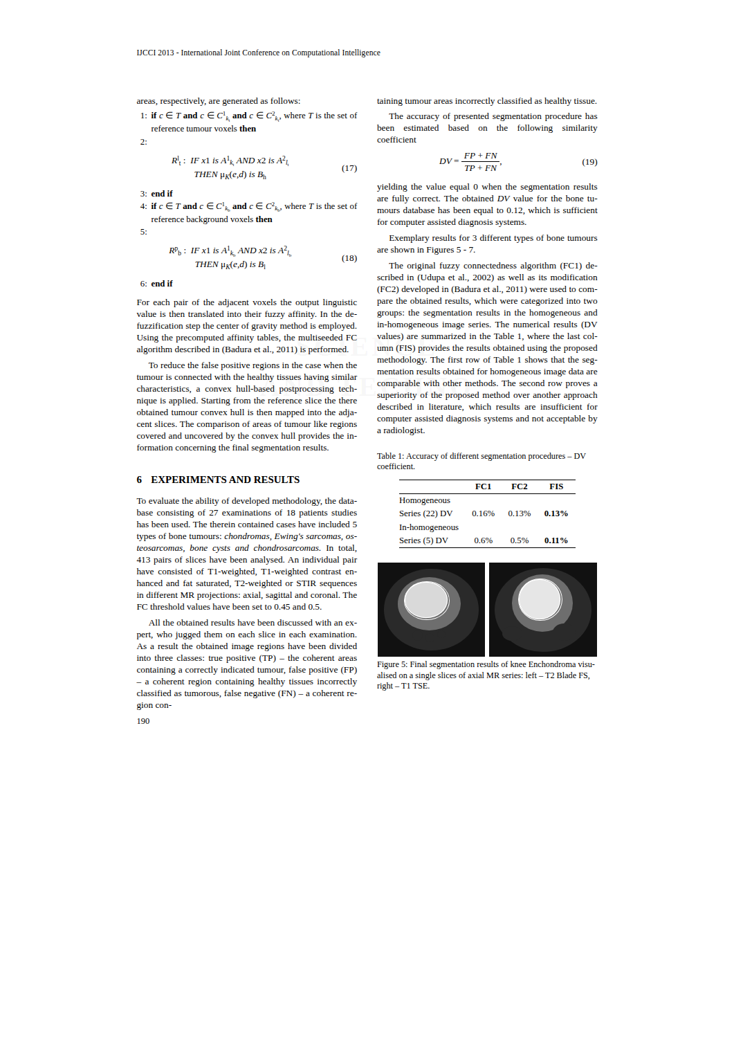IJCCI 2013 - International Joint Conference on Computational Intelligence
SCIENCE
AND TECHNO
areas, respectively, are generated as follows:
1:
if c ∈ T and c ∈ C1kt and c ∈ C2kt, where T is the set of reference tumour voxels then
2:
Rlt : IF x1 is A1kt AND x2 is A2lt THEN μK(e,d) is Bh
(17)
3:
end if
4:
if c ∈ T and c ∈ C1kb and c ∈ C2kb, where T is the set of reference background voxels then
5:
Rpb : IF x1 is A1kb AND x2 is A2lb THEN μK(e,d) is Bl
(18)
6:
end if
For each pair of the adjacent voxels the output linguistic value is then translated into their fuzzy affinity. In the defuzzification step the center of gravity method is employed. Using the precomputed affinity tables, the multiseeded FC algorithm described in (Badura et al., 2011) is performed.
To reduce the false positive regions in the case when the tumour is connected with the healthy tissues having similar characteristics, a convex hull-based postprocessing technique is applied. Starting from the reference slice the there obtained tumour convex hull is then mapped into the adjacent slices. The comparison of areas of tumour like regions covered and uncovered by the convex hull provides the information concerning the final segmentation results.
6 EXPERIMENTS AND RESULTS
To evaluate the ability of developed methodology, the database consisting of 27 examinations of 18 patients studies has been used. The therein contained cases have included 5 types of bone tumours: chondromas, Ewing's sarcomas, osteosarcomas, bone cysts and chondrosarcomas. In total, 413 pairs of slices have been analysed. An individual pair have consisted of T1-weighted, T1-weighted contrast enhanced and fat saturated, T2-weighted or STIR sequences in different MR projections: axial, sagittal and coronal. The FC threshold values have been set to 0.45 and 0.5.
All the obtained results have been discussed with an expert, who jugged them on each slice in each examination. As a result the obtained image regions have been divided into three classes: true positive (TP) – the coherent areas containing a correctly indicated tumour, false positive (FP) – a coherent region containing healthy tissues incorrectly classified as tumorous, false negative (FN) – a coherent region con-
taining tumour areas incorrectly classified as healthy tissue.
The accuracy of presented segmentation procedure has been estimated based on the following similarity coefficient
DV = FP + FN TP + FN,
(19)
yielding the value equal 0 when the segmentation results are fully correct. The obtained DV value for the bone tumours database has been equal to 0.12, which is sufficient for computer assisted diagnosis systems.
Exemplary results for 3 different types of bone tumours are shown in Figures 5 - 7.
The original fuzzy connectedness algorithm (FC1) described in (Udupa et al., 2002) as well as its modification (FC2) developed in (Badura et al., 2011) were used to compare the obtained results, which were categorized into two groups: the segmentation results in the homogeneous and in-homogeneous image series. The numerical results (DV values) are summarized in the Table 1, where the last column (FIS) provides the results obtained using the proposed methodology. The first row of Table 1 shows that the segmentation results obtained for homogeneous image data are comparable with other methods. The second row proves a superiority of the proposed method over another approach described in literature, which results are insufficient for computer assisted diagnosis systems and not acceptable by a radiologist.
Table 1: Accuracy of different segmentation procedures – DV coefficient.
| | FC1 | FC2 | FIS |
| Homogeneous | | | |
| Series (22) DV | 0.16% | 0.13% | 0.13% |
| In-homogeneous | | | |
| Series (5) DV | 0.6% | 0.5% | 0.11% |
Figure 5: Final segmentation results of knee Enchondroma visualised on a single slices of axial MR series: left – T2 Blade FS, right – T1 TSE.
190